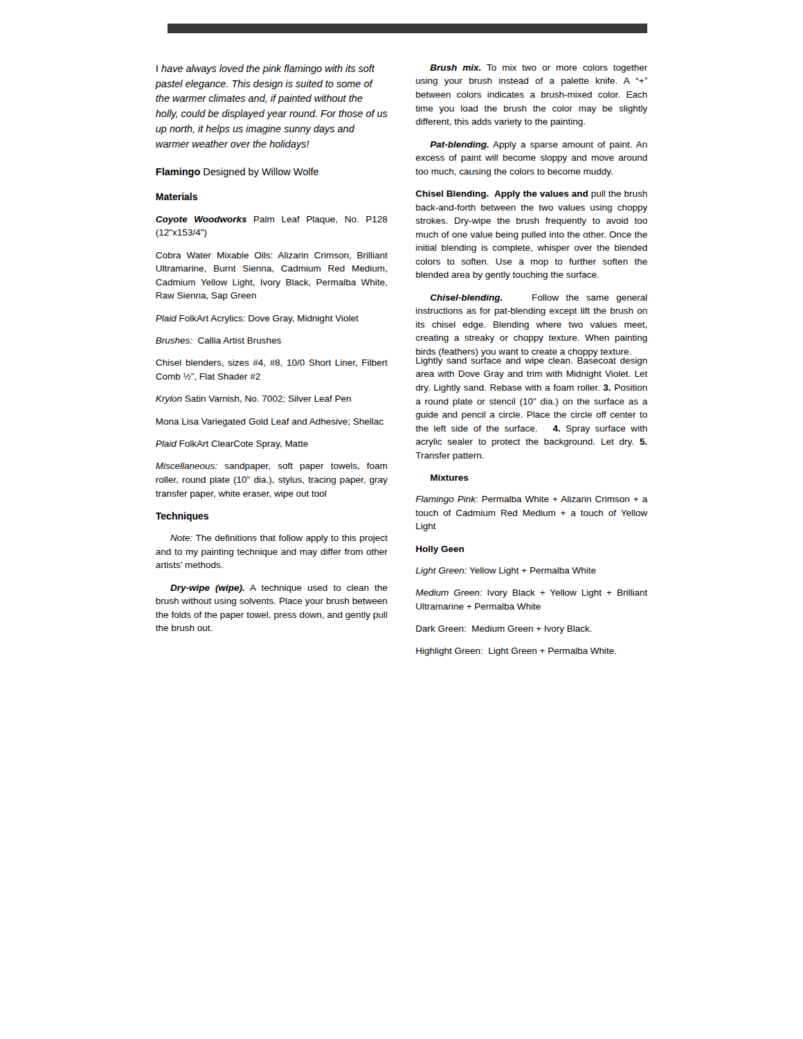I have always loved the pink flamingo with its soft pastel elegance. This design is suited to some of the warmer climates and, if painted without the holly, could be displayed year round. For those of us up north, it helps us imagine sunny days and warmer weather over the holidays!
Flamingo Designed by Willow Wolfe
Materials
Coyote Woodworks Palm Leaf Plaque, No. P128 (12"x153/4")
Cobra Water Mixable Oils: Alizarin Crimson, Brilliant Ultramarine, Burnt Sienna, Cadmium Red Medium, Cadmium Yellow Light, Ivory Black, Permalba White, Raw Sienna, Sap Green
Plaid FolkArt Acrylics: Dove Gray, Midnight Violet
Brushes: Callia Artist Brushes
Chisel blenders, sizes #4, #8, 10/0 Short Liner, Filbert Comb ½”, Flat Shader #2
Krylon Satin Varnish, No. 7002; Silver Leaf Pen
Mona Lisa Variegated Gold Leaf and Adhesive; Shellac
Plaid FolkArt ClearCote Spray, Matte
Miscellaneous: sandpaper, soft paper towels, foam roller, round plate (10" dia.), stylus, tracing paper, gray transfer paper, white eraser, wipe out tool
Techniques
Note: The definitions that follow apply to this project and to my painting technique and may differ from other artists’ methods.
Dry-wipe (wipe). A technique used to clean the brush without using solvents. Place your brush between the folds of the paper towel, press down, and gently pull the brush out.
Brush mix. To mix two or more colors together using your brush instead of a palette knife. A “+” between colors indicates a brush-mixed color. Each time you load the brush the color may be slightly different, this adds variety to the painting.
Pat-blending. Apply a sparse amount of paint. An excess of paint will become sloppy and move around too much, causing the colors to become muddy.
Chisel Blending. Apply the values and pull the brush back-and-forth between the two values using choppy strokes. Dry-wipe the brush frequently to avoid too much of one value being pulled into the other. Once the initial blending is complete, whisper over the blended colors to soften. Use a mop to further soften the blended area by gently touching the surface.
Chisel-blending. Follow the same general instructions as for pat-blending except lift the brush on its chisel edge. Blending where two values meet, creating a streaky or choppy texture. When painting birds (feathers) you want to create a choppy texture.
Lightly sand surface and wipe clean. Basecoat design area with Dove Gray and trim with Midnight Violet. Let dry. Lightly sand. Rebase with a foam roller. 3. Position a round plate or stencil (10" dia.) on the surface as a guide and pencil a circle. Place the circle off center to the left side of the surface. 4. Spray surface with acrylic sealer to protect the background. Let dry. 5. Transfer pattern.
Mixtures
Flamingo Pink: Permalba White + Alizarin Crimson + a touch of Cadmium Red Medium + a touch of Yellow Light
Holly Geen
Light Green: Yellow Light + Permalba White
Medium Green: Ivory Black + Yellow Light + Brilliant Ultramarine + Permalba White
Dark Green: Medium Green + Ivory Black.
Highlight Green: Light Green + Permalba White.